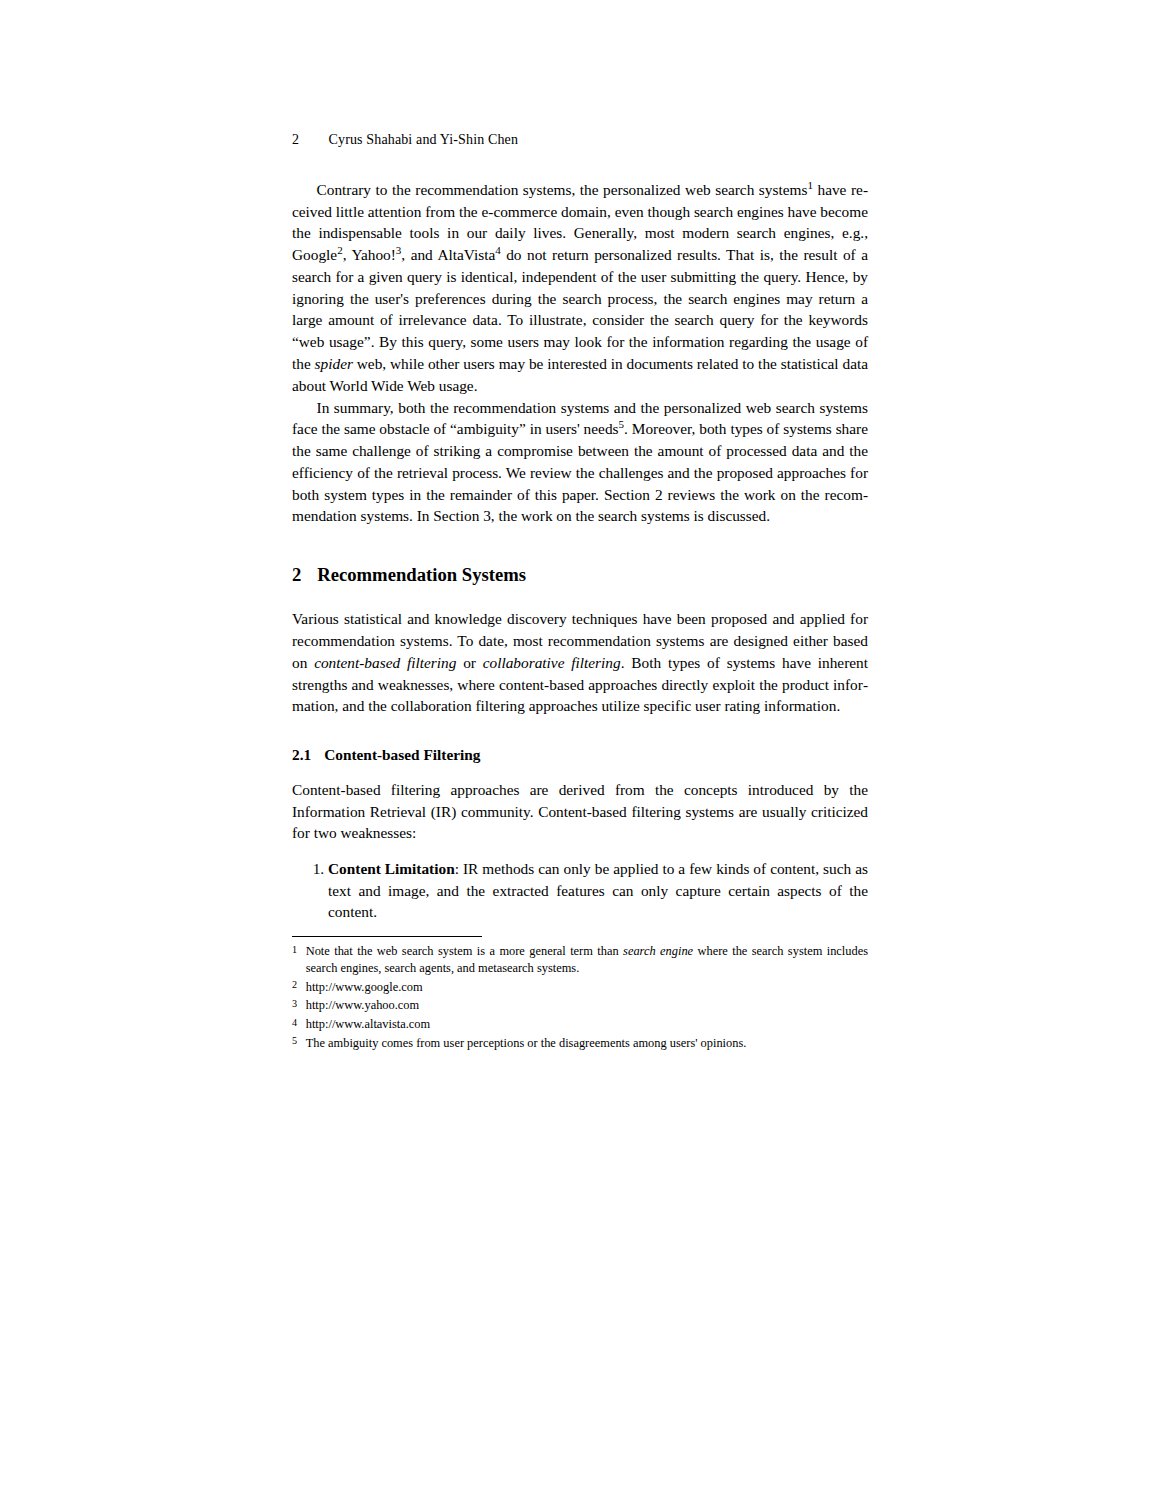2 Cyrus Shahabi and Yi-Shin Chen
Contrary to the recommendation systems, the personalized web search systems1 have received little attention from the e-commerce domain, even though search engines have become the indispensable tools in our daily lives. Generally, most modern search engines, e.g., Google2, Yahoo!3, and AltaVista4 do not return personalized results. That is, the result of a search for a given query is identical, independent of the user submitting the query. Hence, by ignoring the user's preferences during the search process, the search engines may return a large amount of irrelevance data. To illustrate, consider the search query for the keywords “web usage”. By this query, some users may look for the information regarding the usage of the spider web, while other users may be interested in documents related to the statistical data about World Wide Web usage.
In summary, both the recommendation systems and the personalized web search systems face the same obstacle of “ambiguity” in users' needs5. Moreover, both types of systems share the same challenge of striking a compromise between the amount of processed data and the efficiency of the retrieval process. We review the challenges and the proposed approaches for both system types in the remainder of this paper. Section 2 reviews the work on the recommendation systems. In Section 3, the work on the search systems is discussed.
2 Recommendation Systems
Various statistical and knowledge discovery techniques have been proposed and applied for recommendation systems. To date, most recommendation systems are designed either based on content-based filtering or collaborative filtering. Both types of systems have inherent strengths and weaknesses, where content-based approaches directly exploit the product information, and the collaboration filtering approaches utilize specific user rating information.
2.1 Content-based Filtering
Content-based filtering approaches are derived from the concepts introduced by the Information Retrieval (IR) community. Content-based filtering systems are usually criticized for two weaknesses:
Content Limitation: IR methods can only be applied to a few kinds of content, such as text and image, and the extracted features can only capture certain aspects of the content.
1
Note that the web search system is a more general term than search engine where the search system includes search engines, search agents, and metasearch systems.
2
http://www.google.com
3
http://www.yahoo.com
4
http://www.altavista.com
5
The ambiguity comes from user perceptions or the disagreements among users' opinions.